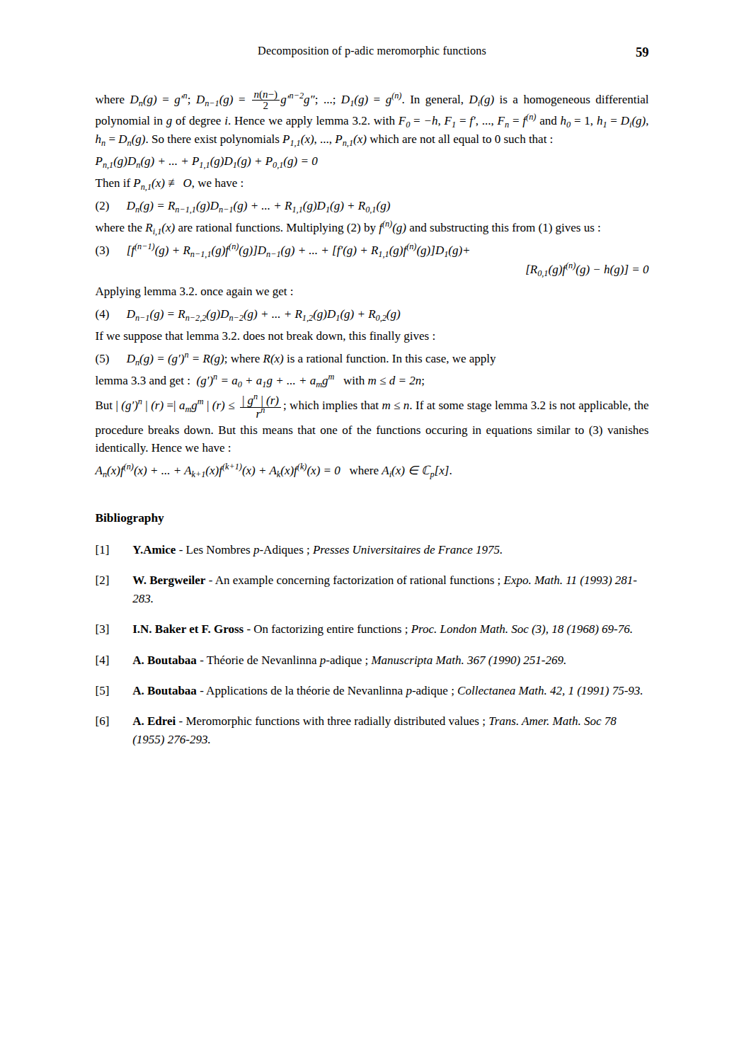Decomposition of p-adic meromorphic functions 59
where Dn(g) = g′n; Dn−1(g) = n(n−) 2 g′n−2g″; ...; D1(g) = g(n). In general, Di(g) is a homogeneous differential polynomial in g of degree i. Hence we apply lemma 3.2. with F0 = −h, F1 = f′, ..., Fn = f(n) and h0 = 1, h1 = Di(g), hn = Dn(g). So there exist polynomials P1,1(x), ..., Pn,1(x) which are not all equal to 0 such that :
Pn,1(g)Dn(g) + ... + P1,1(g)D1(g) + P0,1(g) = 0
Then if Pn,1(x) ≢ O, we have :
(2) Dn(g) = Rn−1,1(g)Dn−1(g) + ... + R1,1(g)D1(g) + R0,1(g)
where the Ri,1(x) are rational functions. Multiplying (2) by f(n)(g) and substructing this from (1) gives us :
(3)[f(n−1)(g) + Rn−1,1(g)f(n)(g)]Dn−1(g) + ... + [f′(g) + R1,1(g)f(n)(g)]D1(g)+ [R0,1(g)f(n)(g) − h(g)] = 0
Applying lemma 3.2. once again we get :
(4) Dn−1(g) = Rn−2,2(g)Dn−2(g) + ... + R1,2(g)D1(g) + R0,2(g)
If we suppose that lemma 3.2. does not break down, this finally gives :
(5) Dn(g) = (g′)n = R(g); where R(x) is a rational function. In this case, we apply
lemma 3.3 and get : (g′)n = a0 + a1g + ... + amgm with m ≤ d = 2n;
But | (g′)n | (r) =| amgm | (r) ≤ | gn | (r) rn; which implies that m ≤ n. If at some stage lemma 3.2 is not applicable, the procedure breaks down. But this means that one of the functions occuring in equations similar to (3) vanishes identically. Hence we have :
An(x)f(n)(x) + ... + Ak+1(x)f(k+1)(x) + Ak(x)f(k)(x) = 0 where Ai(x) ∈ ℂp[x].
Bibliography
[1] Y.Amice - Les Nombres p-Adiques ; Presses Universitaires de France 1975.
[2] W. Bergweiler - An example concerning factorization of rational functions ; Expo. Math. 11 (1993) 281-283.
[3] I.N. Baker et F. Gross - On factorizing entire functions ; Proc. London Math. Soc (3), 18 (1968) 69-76.
[4] A. Boutabaa - Théorie de Nevanlinna p-adique ; Manuscripta Math. 367 (1990) 251-269.
[5] A. Boutabaa - Applications de la théorie de Nevanlinna p-adique ; Collectanea Math. 42, 1 (1991) 75-93.
[6] A. Edrei - Meromorphic functions with three radially distributed values ; Trans. Amer. Math. Soc 78 (1955) 276-293.